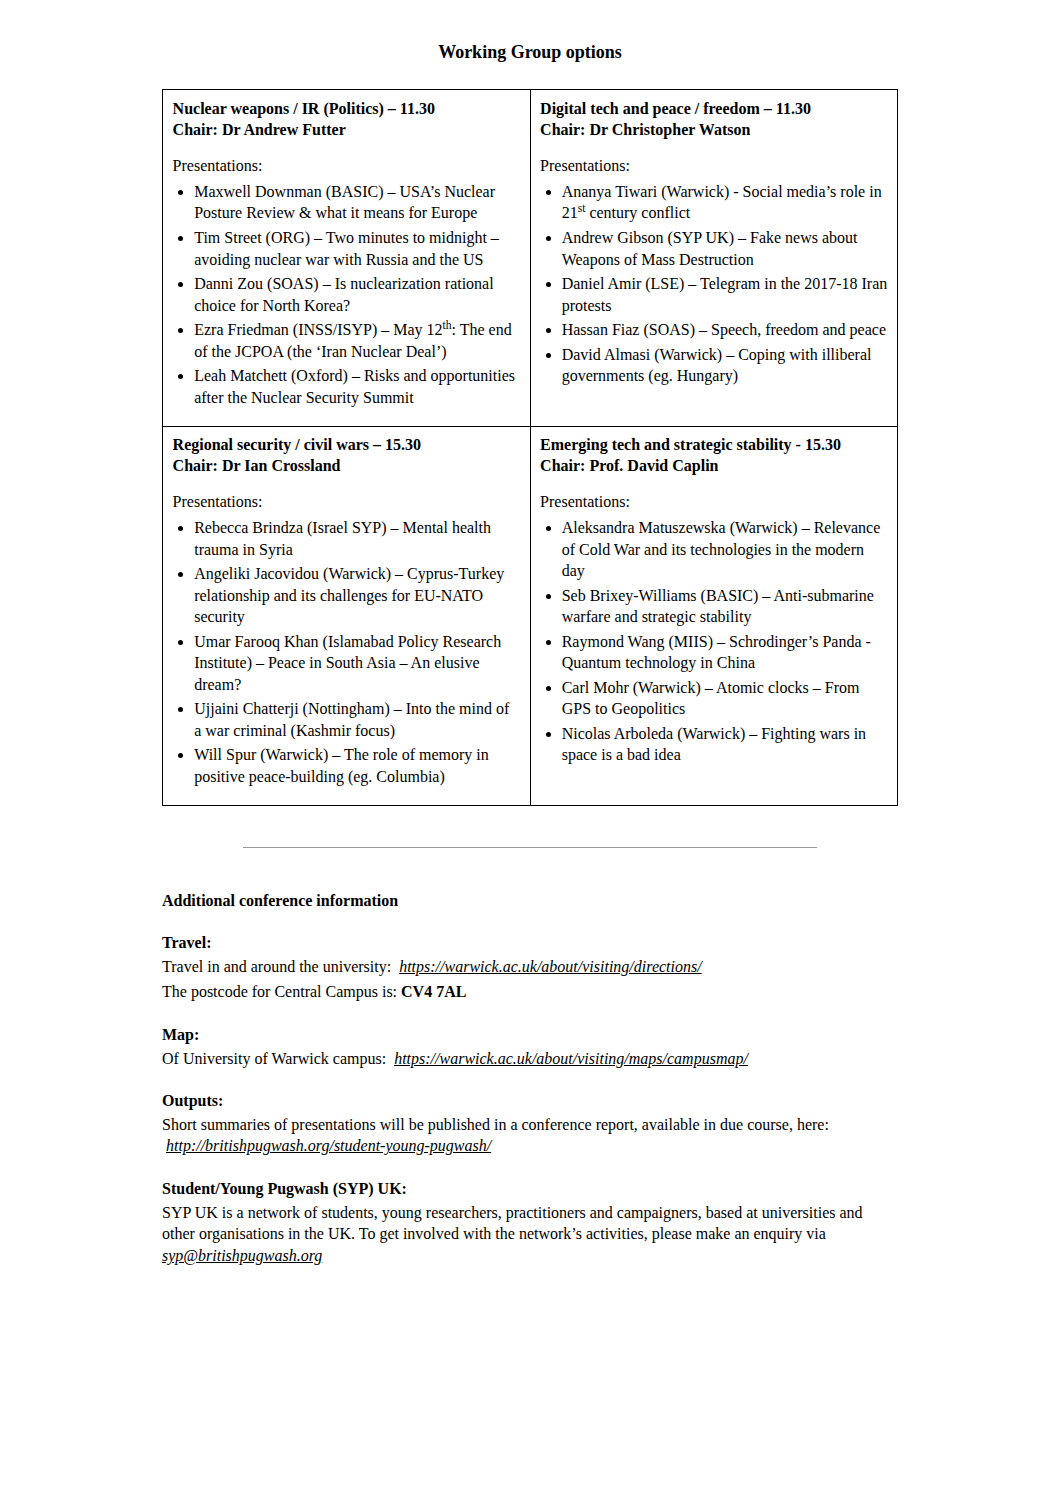Working Group options
| Nuclear weapons / IR (Politics) – 11.30 Chair: Dr Andrew Futter Presentations: Maxwell Downman (BASIC) – USA’s Nuclear Posture Review & what it means for Europe Tim Street (ORG) – Two minutes to midnight – avoiding nuclear war with Russia and the US Danni Zou (SOAS) – Is nuclearization rational choice for North Korea? Ezra Friedman (INSS/ISYP) – May 12 th : The end of the JCPOA (the ‘Iran Nuclear Deal’) Leah Matchett (Oxford) – Risks and opportunities after the Nuclear Security Summit | Digital tech and peace / freedom – 11.30 Chair: Dr Christopher Watson Presentations: Ananya Tiwari (Warwick) - Social media’s role in 21 st century conflict Andrew Gibson (SYP UK) – Fake news about Weapons of Mass Destruction Daniel Amir (LSE) – Telegram in the 2017-18 Iran protests Hassan Fiaz (SOAS) – Speech, freedom and peace David Almasi (Warwick) – Coping with illiberal governments (eg. Hungary) |
| Regional security / civil wars – 15.30 Chair: Dr Ian Crossland Presentations: Rebecca Brindza (Israel SYP) – Mental health trauma in Syria Angeliki Jacovidou (Warwick) – Cyprus-Turkey relationship and its challenges for EU-NATO security Umar Farooq Khan (Islamabad Policy Research Institute) – Peace in South Asia – An elusive dream? Ujjaini Chatterji (Nottingham) – Into the mind of a war criminal (Kashmir focus) Will Spur (Warwick) – The role of memory in positive peace-building (eg. Columbia) | Emerging tech and strategic stability - 15.30 Chair: Prof. David Caplin Presentations: Aleksandra Matuszewska (Warwick) – Relevance of Cold War and its technologies in the modern day Seb Brixey-Williams (BASIC) – Anti-submarine warfare and strategic stability Raymond Wang (MIIS) – Schrodinger’s Panda - Quantum technology in China Carl Mohr (Warwick) – Atomic clocks – From GPS to Geopolitics Nicolas Arboleda (Warwick) – Fighting wars in space is a bad idea |
Additional conference information
Travel:
Travel in and around the university: https://warwick.ac.uk/about/visiting/directions/
The postcode for Central Campus is: CV4 7AL
Map:
Of University of Warwick campus: https://warwick.ac.uk/about/visiting/maps/campusmap/
Outputs:
Short summaries of presentations will be published in a conference report, available in due course, here: http://britishpugwash.org/student-young-pugwash/
Student/Young Pugwash (SYP) UK:
SYP UK is a network of students, young researchers, practitioners and campaigners, based at universities and other organisations in the UK. To get involved with the network’s activities, please make an enquiry via syp@britishpugwash.org